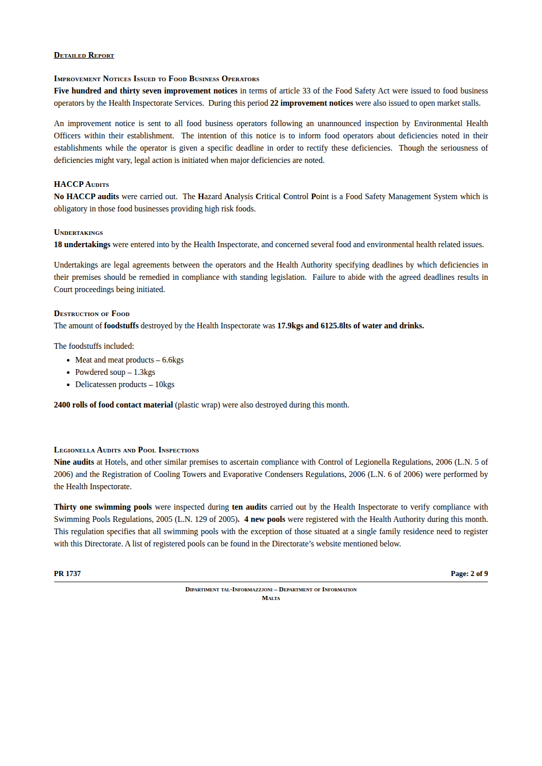Detailed Report
Improvement Notices Issued to Food Business Operators
Five hundred and thirty seven improvement notices in terms of article 33 of the Food Safety Act were issued to food business operators by the Health Inspectorate Services. During this period 22 improvement notices were also issued to open market stalls.
An improvement notice is sent to all food business operators following an unannounced inspection by Environmental Health Officers within their establishment. The intention of this notice is to inform food operators about deficiencies noted in their establishments while the operator is given a specific deadline in order to rectify these deficiencies. Though the seriousness of deficiencies might vary, legal action is initiated when major deficiencies are noted.
HACCP Audits
No HACCP audits were carried out. The Hazard Analysis Critical Control Point is a Food Safety Management System which is obligatory in those food businesses providing high risk foods.
Undertakings
18 undertakings were entered into by the Health Inspectorate, and concerned several food and environmental health related issues.
Undertakings are legal agreements between the operators and the Health Authority specifying deadlines by which deficiencies in their premises should be remedied in compliance with standing legislation. Failure to abide with the agreed deadlines results in Court proceedings being initiated.
Destruction of Food
The amount of foodstuffs destroyed by the Health Inspectorate was 17.9kgs and 6125.8lts of water and drinks.
The foodstuffs included:
Meat and meat products – 6.6kgs
Powdered soup – 1.3kgs
Delicatessen products – 10kgs
2400 rolls of food contact material (plastic wrap) were also destroyed during this month.
Legionella Audits and Pool Inspections
Nine audits at Hotels, and other similar premises to ascertain compliance with Control of Legionella Regulations, 2006 (L.N. 5 of 2006) and the Registration of Cooling Towers and Evaporative Condensers Regulations, 2006 (L.N. 6 of 2006) were performed by the Health Inspectorate.
Thirty one swimming pools were inspected during ten audits carried out by the Health Inspectorate to verify compliance with Swimming Pools Regulations, 2005 (L.N. 129 of 2005). 4 new pools were registered with the Health Authority during this month. This regulation specifies that all swimming pools with the exception of those situated at a single family residence need to register with this Directorate. A list of registered pools can be found in the Directorate’s website mentioned below.
PR 1737 Page: 2 of 9
Dipartiment tal-Informazzjoni – Department of Information
Malta